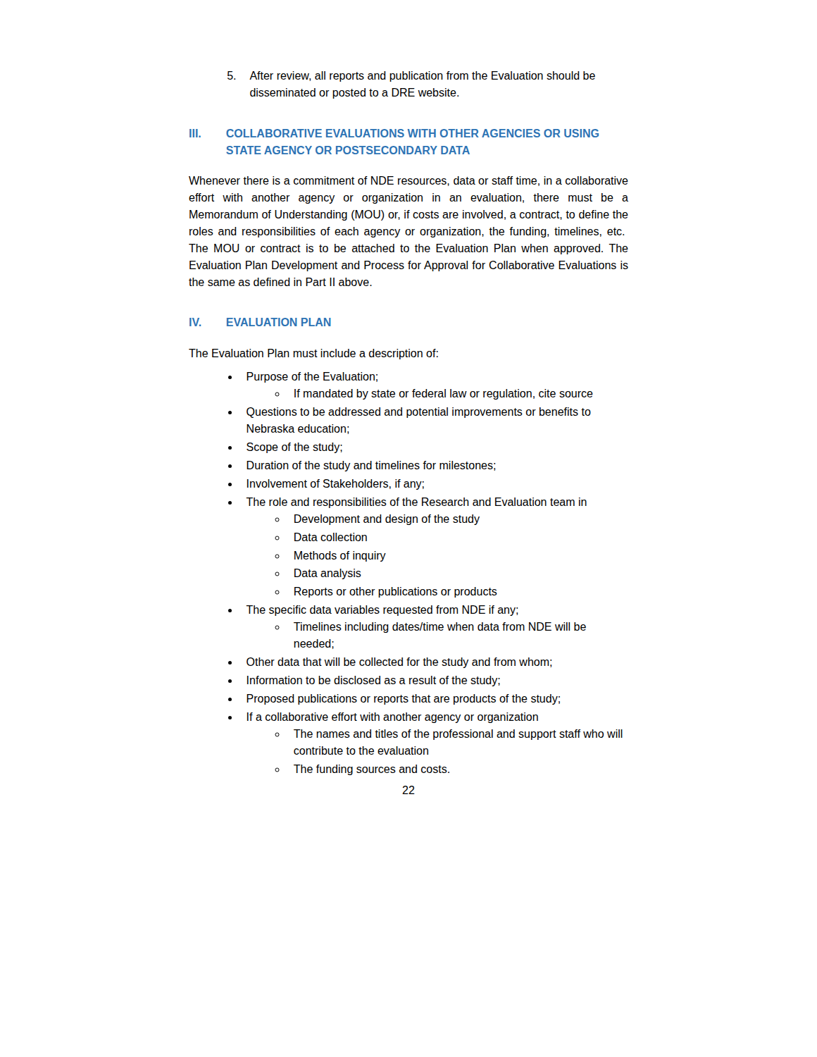After review, all reports and publication from the Evaluation should be disseminated or posted to a DRE website.
III. Collaborative Evaluations with Other Agencies or Using State Agency or Postsecondary Data
Whenever there is a commitment of NDE resources, data or staff time, in a collaborative effort with another agency or organization in an evaluation, there must be a Memorandum of Understanding (MOU) or, if costs are involved, a contract, to define the roles and responsibilities of each agency or organization, the funding, timelines, etc. The MOU or contract is to be attached to the Evaluation Plan when approved. The Evaluation Plan Development and Process for Approval for Collaborative Evaluations is the same as defined in Part II above.
IV. Evaluation Plan
The Evaluation Plan must include a description of:
Purpose of the Evaluation;
If mandated by state or federal law or regulation, cite source
Questions to be addressed and potential improvements or benefits to Nebraska education;
Scope of the study;
Duration of the study and timelines for milestones;
Involvement of Stakeholders, if any;
The role and responsibilities of the Research and Evaluation team in
Development and design of the study
Data collection
Methods of inquiry
Data analysis
Reports or other publications or products
The specific data variables requested from NDE if any;
Timelines including dates/time when data from NDE will be needed;
Other data that will be collected for the study and from whom;
Information to be disclosed as a result of the study;
Proposed publications or reports that are products of the study;
If a collaborative effort with another agency or organization
The names and titles of the professional and support staff who will contribute to the evaluation
The funding sources and costs.
22